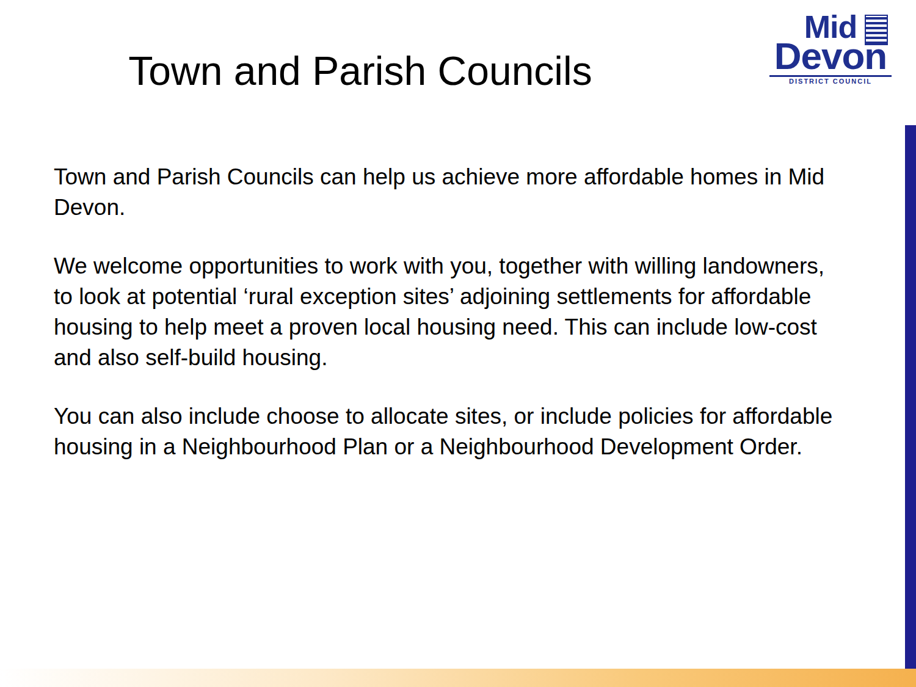Mid
Devon
DISTRICT COUNCIL
Town and Parish Councils
Town and Parish Councils can help us achieve more affordable homes in Mid Devon.
We welcome opportunities to work with you, together with willing landowners, to look at potential ‘rural exception sites’ adjoining settlements for affordable housing to help meet a proven local housing need. This can include low-cost and also self-build housing.
You can also include choose to allocate sites, or include policies for affordable housing in a Neighbourhood Plan or a Neighbourhood Development Order.